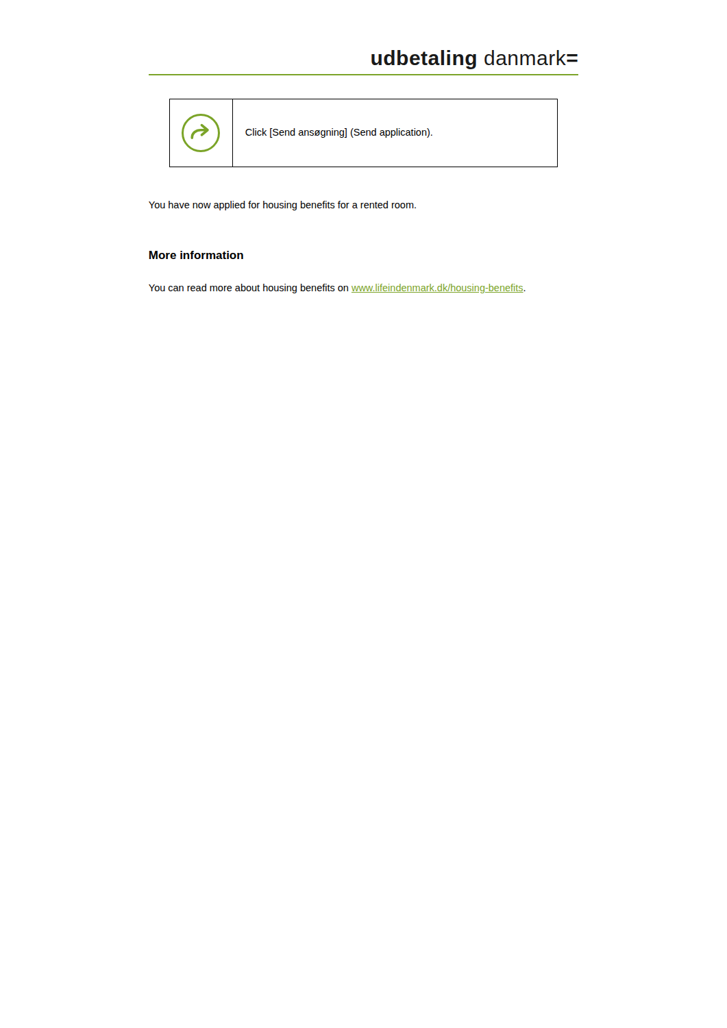udbetaling danmark=
Click [Send ansøgning] (Send application).
You have now applied for housing benefits for a rented room.
More information
You can read more about housing benefits on www.lifeindenmark.dk/housing-benefits.